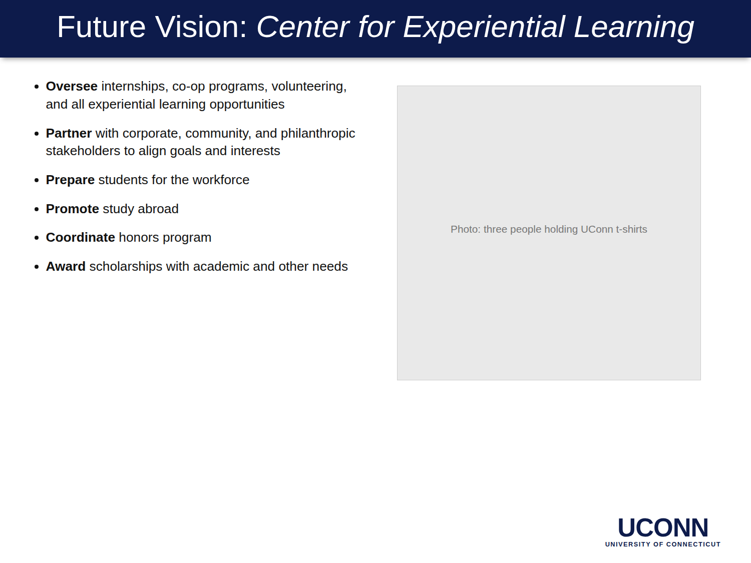Future Vision: Center for Experiential Learning
Oversee internships, co-op programs, volunteering, and all experiential learning opportunities
Partner with corporate, community, and philanthropic stakeholders to align goals and interests
Prepare students for the workforce
Promote study abroad
Coordinate honors program
Award scholarships with academic and other needs
UCONN
UNIVERSITY OF CONNECTICUT